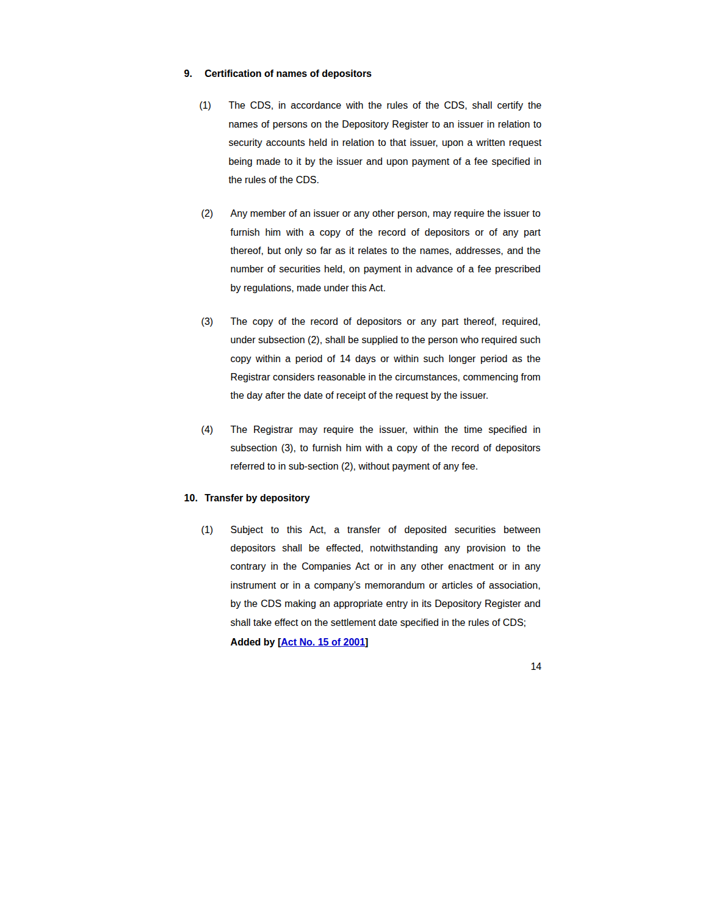9. Certification of names of depositors
(1)
The CDS, in accordance with the rules of the CDS, shall certify the names of persons on the Depository Register to an issuer in relation to security accounts held in relation to that issuer, upon a written request being made to it by the issuer and upon payment of a fee specified in the rules of the CDS.
(2)
Any member of an issuer or any other person, may require the issuer to furnish him with a copy of the record of depositors or of any part thereof, but only so far as it relates to the names, addresses, and the number of securities held, on payment in advance of a fee prescribed by regulations, made under this Act.
(3)
The copy of the record of depositors or any part thereof, required, under subsection (2), shall be supplied to the person who required such copy within a period of 14 days or within such longer period as the Registrar considers reasonable in the circumstances, commencing from the day after the date of receipt of the request by the issuer.
(4)
The Registrar may require the issuer, within the time specified in subsection (3), to furnish him with a copy of the record of depositors referred to in sub-section (2), without payment of any fee.
10. Transfer by depository
(1)
Subject to this Act, a transfer of deposited securities between depositors shall be effected, notwithstanding any provision to the contrary in the Companies Act or in any other enactment or in any instrument or in a company’s memorandum or articles of association, by the CDS making an appropriate entry in its Depository Register and shall take effect on the settlement date specified in the rules of CDS;
Added by [Act No. 15 of 2001]
14